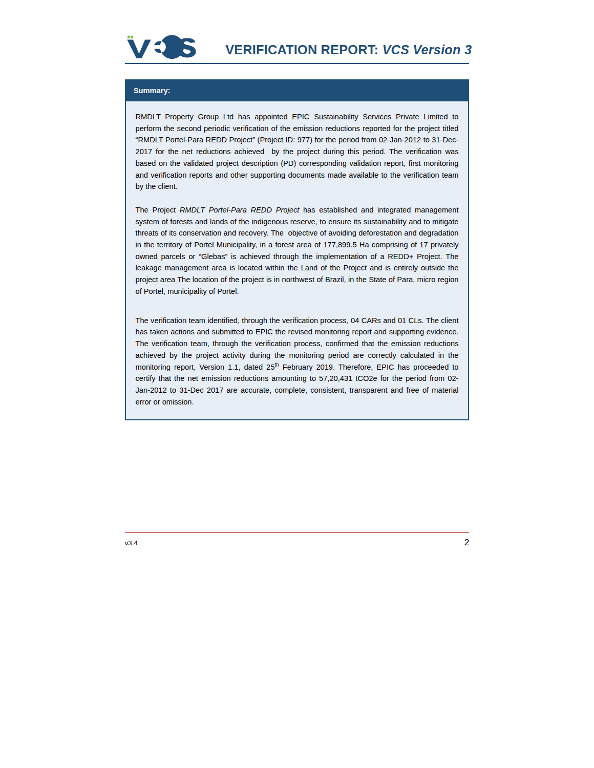VERIFICATION REPORT: VCS Version 3
Summary:
RMDLT Property Group Ltd has appointed EPIC Sustainability Services Private Limited to perform the second periodic verification of the emission reductions reported for the project titled “RMDLT Portel-Para REDD Project” (Project ID: 977) for the period from 02-Jan-2012 to 31-Dec-2017 for the net reductions achieved by the project during this period. The verification was based on the validated project description (PD) corresponding validation report, first monitoring and verification reports and other supporting documents made available to the verification team by the client.
The Project RMDLT Portel-Para REDD Project has established and integrated management system of forests and lands of the indigenous reserve, to ensure its sustainability and to mitigate threats of its conservation and recovery. The objective of avoiding deforestation and degradation in the territory of Portel Municipality, in a forest area of 177,899.5 Ha comprising of 17 privately owned parcels or “Glebas” is achieved through the implementation of a REDD+ Project. The leakage management area is located within the Land of the Project and is entirely outside the project area The location of the project is in northwest of Brazil, in the State of Para, micro region of Portel, municipality of Portel.
The verification team identified, through the verification process, 04 CARs and 01 CLs. The client has taken actions and submitted to EPIC the revised monitoring report and supporting evidence. The verification team, through the verification process, confirmed that the emission reductions achieved by the project activity during the monitoring period are correctly calculated in the monitoring report, Version 1.1, dated 25th February 2019. Therefore, EPIC has proceeded to certify that the net emission reductions amounting to 57,20,431 tCO2e for the period from 02-Jan-2012 to 31-Dec 2017 are accurate, complete, consistent, transparent and free of material error or omission.
v3.4
2